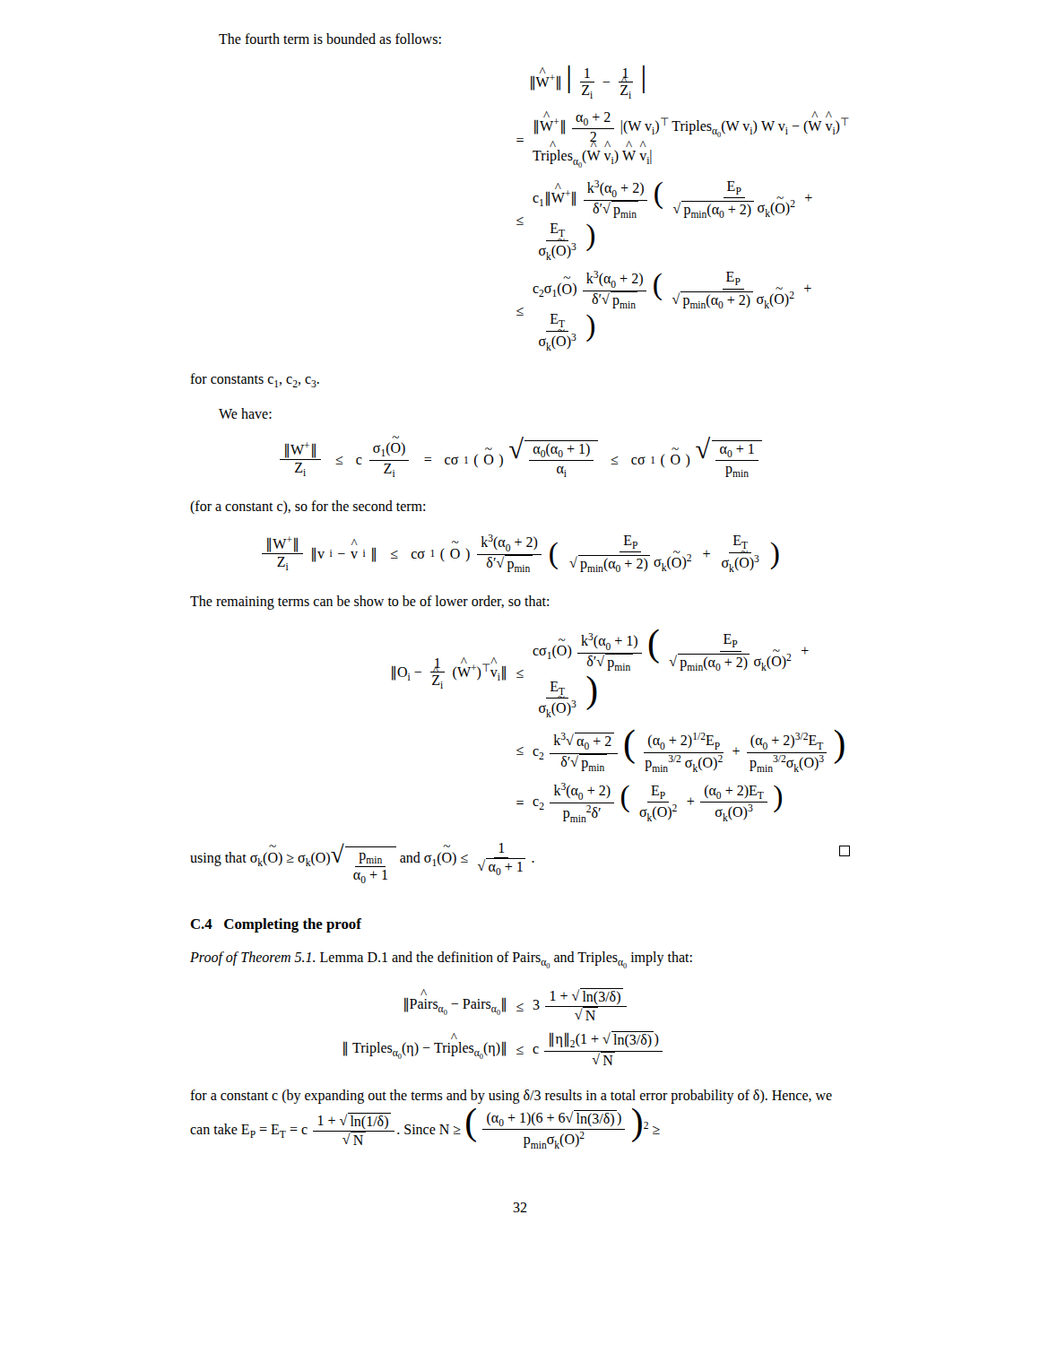The fourth term is bounded as follows:
∥W+∥ | 1 Zi − 1 Zi |
=
∥W+∥ α0 + 22 |(W vi)⊤ Triplesα0(W vi) W vi − (W vi)⊤ Triplesα0(W vi) W vi|
≤
c1∥W+∥ k3(α0 + 2) δ′√pmin ( EP √pmin(α0 + 2) σk(O)2 + ET σk(O)3 )
≤
c2σ1(O) k3(α0 + 2) δ′√pmin ( EP √pmin(α0 + 2) σk(O)2 + ET σk(O)3 )
for constants c1, c2, c3.
We have:
∥W+∥Zi ≤ c σ1(O) Zi = cσ1(O) √α0(α0 + 1) αi ≤ cσ1(O) √α0 + 1 pmin
(for a constant c), so for the second term:
∥W+∥Zi ∥vi − vi∥ ≤ cσ1(O) k3(α0 + 2) δ′√pmin ( EP √pmin(α0 + 2) σk(O)2 + ET σk(O)3 )
The remaining terms can be show to be of lower order, so that:
∥Oi − 1 Zi (W+)⊤vi∥
≤
cσ1(O) k3(α0 + 1) δ′√pmin ( EP √pmin(α0 + 2) σk(O)2 + ET σk(O)3 )
≤
c2 k3√α0 + 2 δ′√pmin ( (α0 + 2)1/2EP pmin3/2 σk(O)2 + (α0 + 2)3/2ET pmin3/2σk(O)3 )
=
c2 k3(α0 + 2) pmin2δ′ ( EP σk(O)2 + (α0 + 2)ET σk(O)3 )
using that σk(O) ≥ σk(O)√pmin α0 + 1 and σ1(O) ≤ 1√α0 + 1.
C.4 Completing the proof
Proof of Theorem 5.1. Lemma D.1 and the definition of Pairsα0 and Triplesα0 imply that:
∥Pairsα0 − Pairsα0∥
≤
3 1 + √ln(3/δ) √N
∥ Triplesα0(η) − Triplesα0(η)∥
≤
c ∥η∥2(1 + √ln(3/δ)) √N
for a constant c (by expanding out the terms and by using δ/3 results in a total error probability of δ). Hence, we can take EP = ET = c 1 + √ln(1/δ) √N . Since N ≥ ( (α0 + 1)(6 + 6√ln(3/δ)) pminσk(O)2 )2 ≥
32